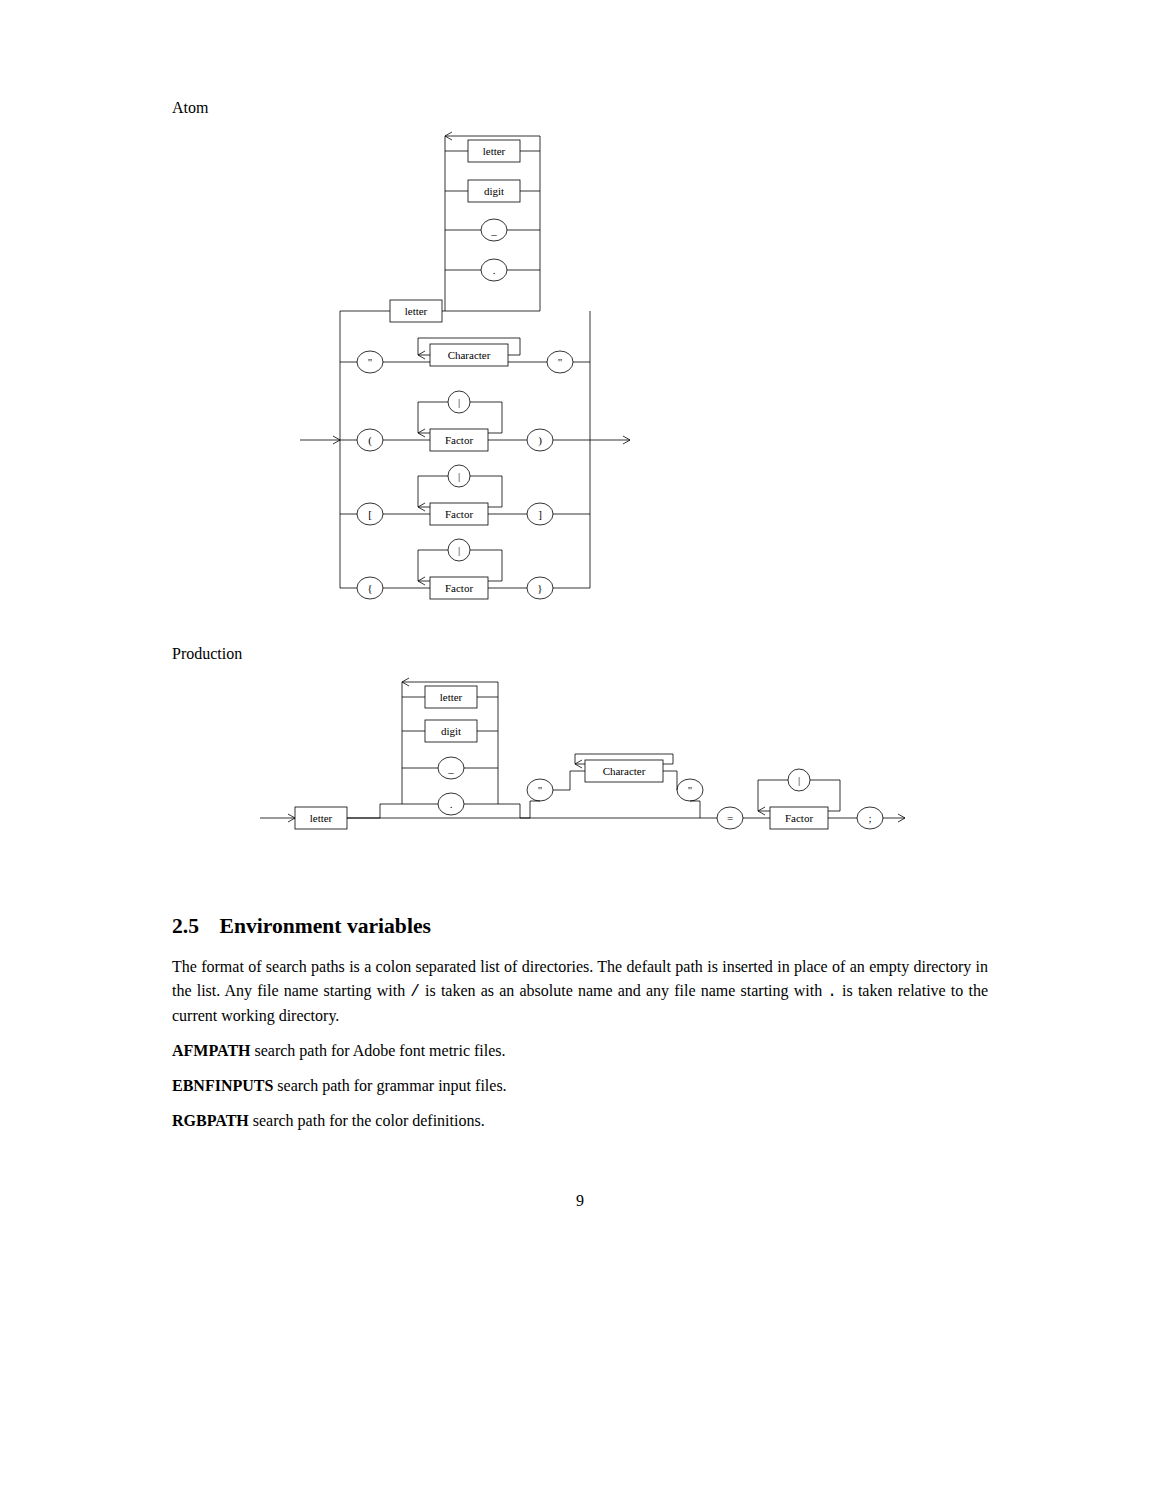Atom
letter digit _ . letter " Character " ( Factor ) | [ Factor ] | { Factor } |
Production
letter letter digit _ . " Character " = Factor | ;
2.5 Environment variables
The format of search paths is a colon separated list of directories. The default path is inserted in place of an empty directory in the list. Any file name starting with / is taken as an absolute name and any file name starting with . is taken relative to the current working directory.
AFMPATH search path for Adobe font metric files.
EBNFINPUTS search path for grammar input files.
RGBPATH search path for the color definitions.
9